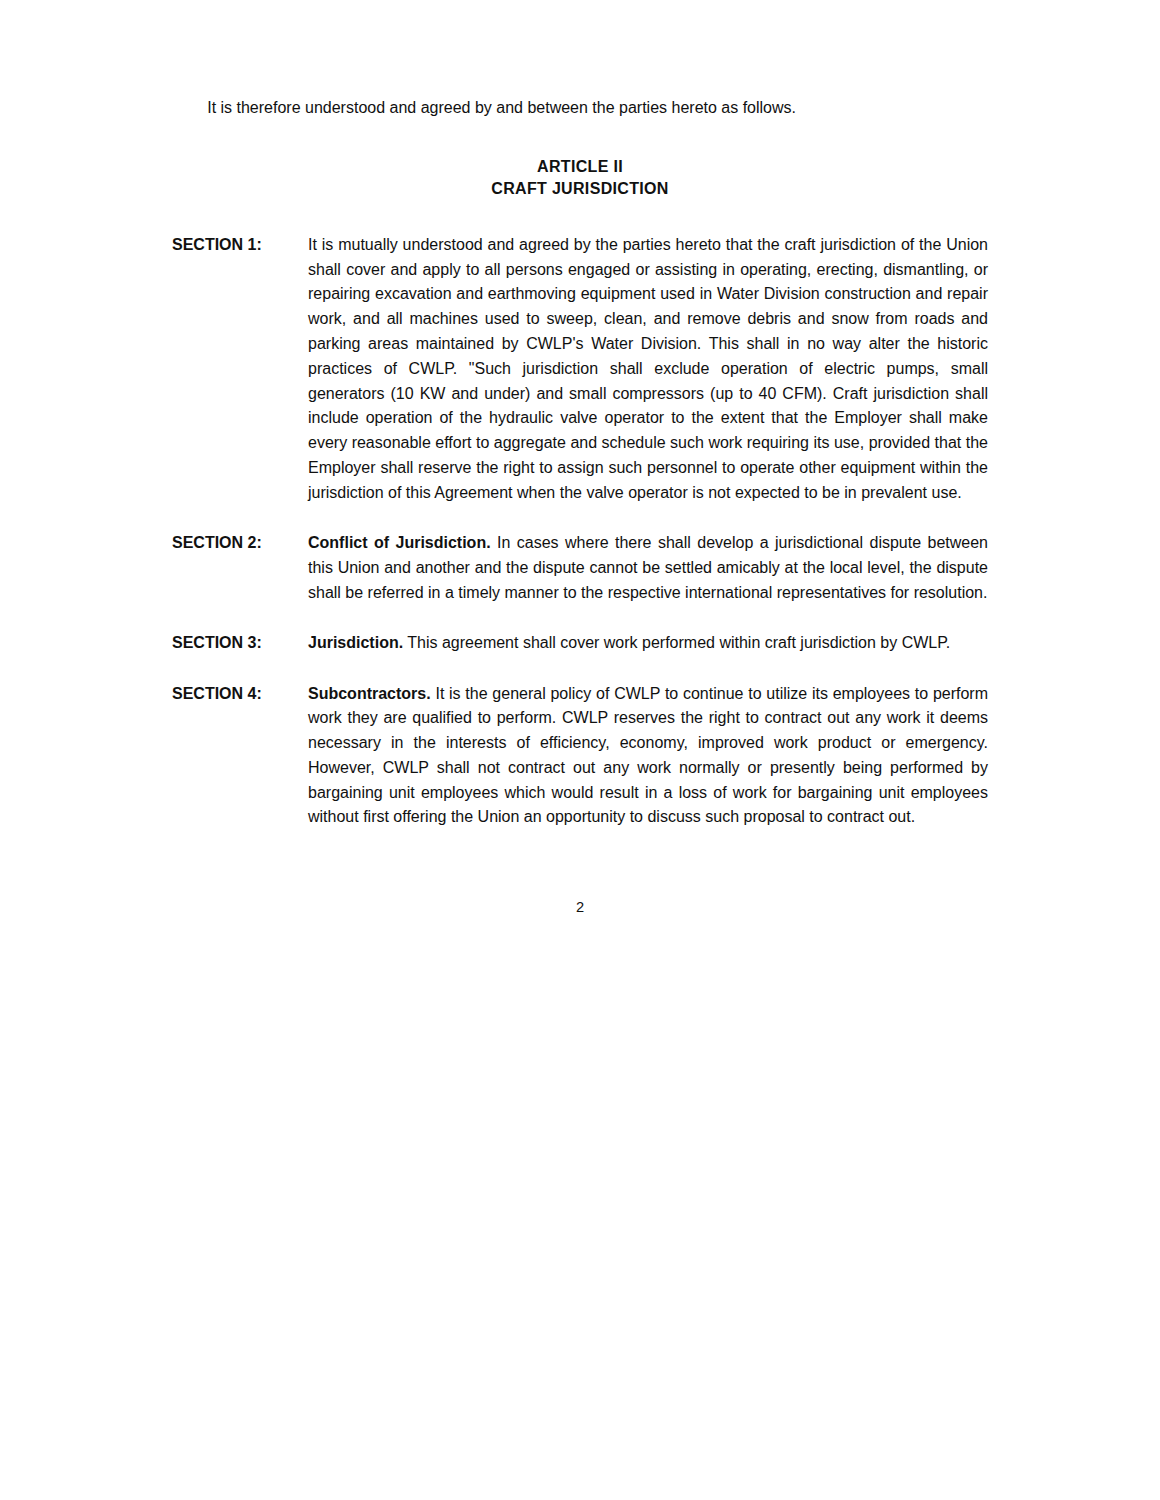It is therefore understood and agreed by and between the parties hereto as follows.
ARTICLE IICRAFT JURISDICTION
SECTION 1:
It is mutually understood and agreed by the parties hereto that the craft jurisdiction of the Union shall cover and apply to all persons engaged or assisting in operating, erecting, dismantling, or repairing excavation and earthmoving equipment used in Water Division construction and repair work, and all machines used to sweep, clean, and remove debris and snow from roads and parking areas maintained by CWLP's Water Division. This shall in no way alter the historic practices of CWLP. "Such jurisdiction shall exclude operation of electric pumps, small generators (10 KW and under) and small compressors (up to 40 CFM). Craft jurisdiction shall include operation of the hydraulic valve operator to the extent that the Employer shall make every reasonable effort to aggregate and schedule such work requiring its use, provided that the Employer shall reserve the right to assign such personnel to operate other equipment within the jurisdiction of this Agreement when the valve operator is not expected to be in prevalent use.
SECTION 2:
Conflict of Jurisdiction. In cases where there shall develop a jurisdictional dispute between this Union and another and the dispute cannot be settled amicably at the local level, the dispute shall be referred in a timely manner to the respective international representatives for resolution.
SECTION 3:
Jurisdiction. This agreement shall cover work performed within craft jurisdiction by CWLP.
SECTION 4:
Subcontractors. It is the general policy of CWLP to continue to utilize its employees to perform work they are qualified to perform. CWLP reserves the right to contract out any work it deems necessary in the interests of efficiency, economy, improved work product or emergency. However, CWLP shall not contract out any work normally or presently being performed by bargaining unit employees which would result in a loss of work for bargaining unit employees without first offering the Union an opportunity to discuss such proposal to contract out.
2